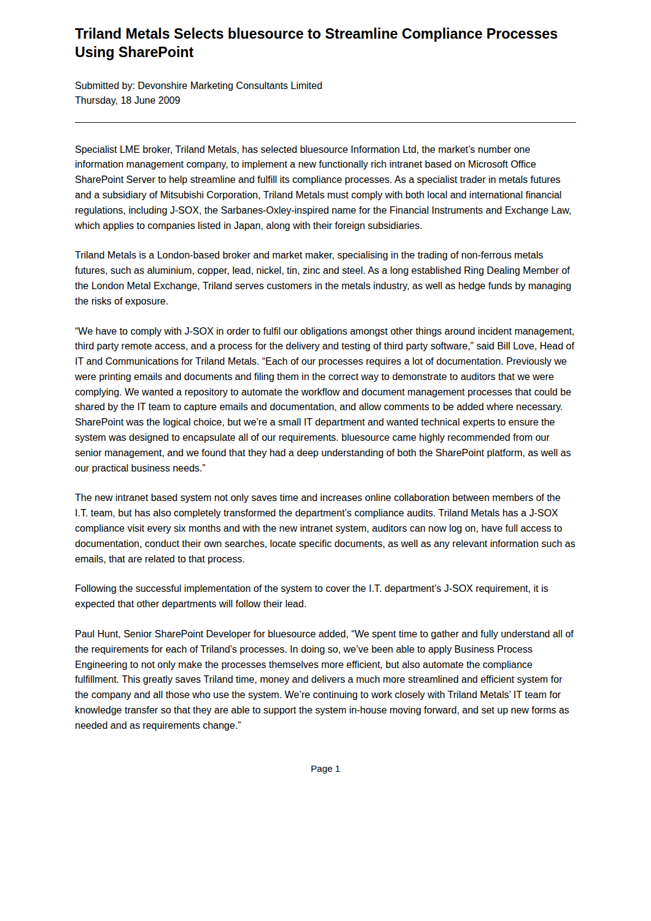Triland Metals Selects bluesource to Streamline Compliance Processes Using SharePoint
Submitted by: Devonshire Marketing Consultants Limited
Thursday, 18 June 2009
Specialist LME broker, Triland Metals, has selected bluesource Information Ltd, the market’s number one information management company, to implement a new functionally rich intranet based on Microsoft Office SharePoint Server to help streamline and fulfill its compliance processes. As a specialist trader in metals futures and a subsidiary of Mitsubishi Corporation, Triland Metals must comply with both local and international financial regulations, including J-SOX, the Sarbanes-Oxley-inspired name for the Financial Instruments and Exchange Law, which applies to companies listed in Japan, along with their foreign subsidiaries.
Triland Metals is a London-based broker and market maker, specialising in the trading of non-ferrous metals futures, such as aluminium, copper, lead, nickel, tin, zinc and steel. As a long established Ring Dealing Member of the London Metal Exchange, Triland serves customers in the metals industry, as well as hedge funds by managing the risks of exposure.
“We have to comply with J-SOX in order to fulfil our obligations amongst other things around incident management, third party remote access, and a process for the delivery and testing of third party software,” said Bill Love, Head of IT and Communications for Triland Metals. “Each of our processes requires a lot of documentation. Previously we were printing emails and documents and filing them in the correct way to demonstrate to auditors that we were complying. We wanted a repository to automate the workflow and document management processes that could be shared by the IT team to capture emails and documentation, and allow comments to be added where necessary. SharePoint was the logical choice, but we’re a small IT department and wanted technical experts to ensure the system was designed to encapsulate all of our requirements. bluesource came highly recommended from our senior management, and we found that they had a deep understanding of both the SharePoint platform, as well as our practical business needs.”
The new intranet based system not only saves time and increases online collaboration between members of the I.T. team, but has also completely transformed the department’s compliance audits. Triland Metals has a J-SOX compliance visit every six months and with the new intranet system, auditors can now log on, have full access to documentation, conduct their own searches, locate specific documents, as well as any relevant information such as emails, that are related to that process.
Following the successful implementation of the system to cover the I.T. department’s J-SOX requirement, it is expected that other departments will follow their lead.
Paul Hunt, Senior SharePoint Developer for bluesource added, “We spent time to gather and fully understand all of the requirements for each of Triland’s processes. In doing so, we’ve been able to apply Business Process Engineering to not only make the processes themselves more efficient, but also automate the compliance fulfillment. This greatly saves Triland time, money and delivers a much more streamlined and efficient system for the company and all those who use the system. We’re continuing to work closely with Triland Metals’ IT team for knowledge transfer so that they are able to support the system in-house moving forward, and set up new forms as needed and as requirements change.”
Page 1